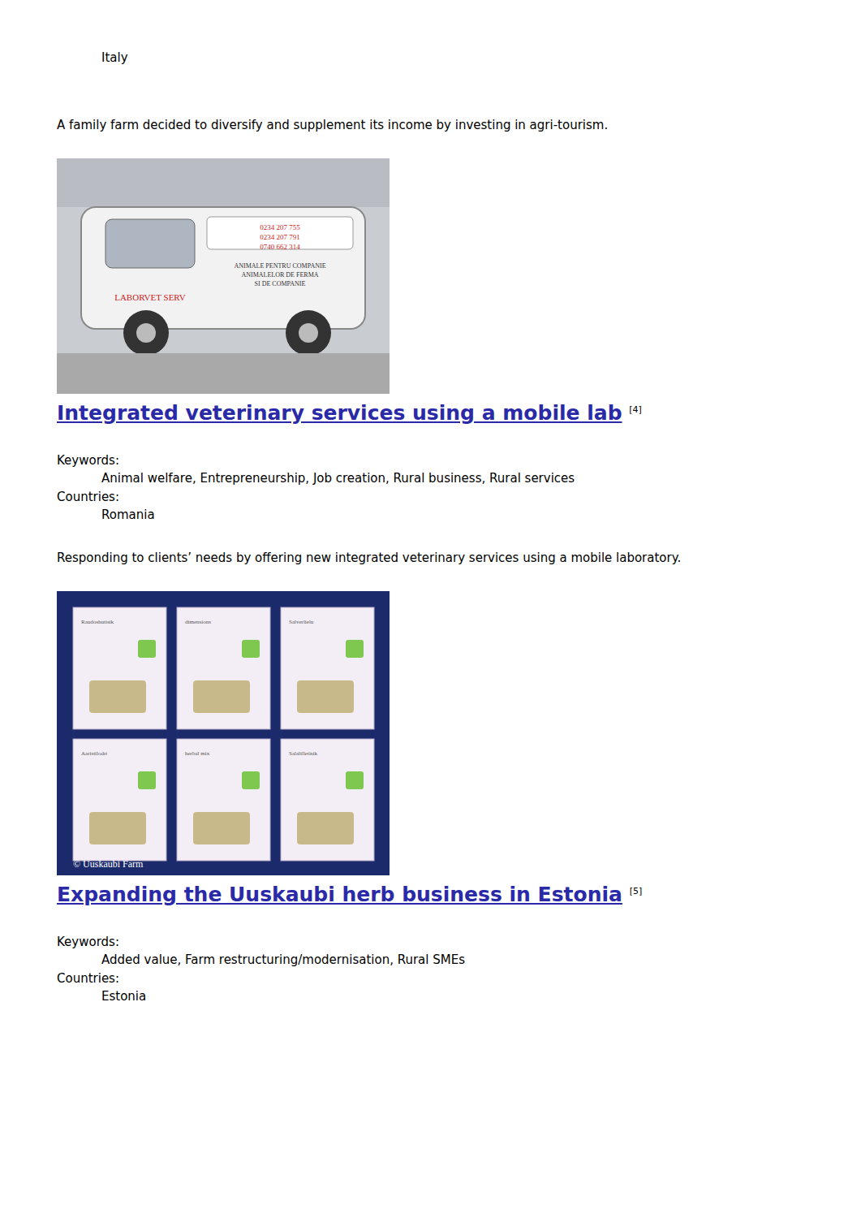Italy
A family farm decided to diversify and supplement its income by investing in agri-tourism.
Integrated veterinary services using a mobile lab [4]
Keywords:
Animal welfare, Entrepreneurship, Job creation, Rural business, Rural services
Countries:
Romania
Responding to clients’ needs by offering new integrated veterinary services using a mobile laboratory.
Expanding the Uuskaubi herb business in Estonia [5]
Keywords:
Added value, Farm restructuring/modernisation, Rural SMEs
Countries:
Estonia